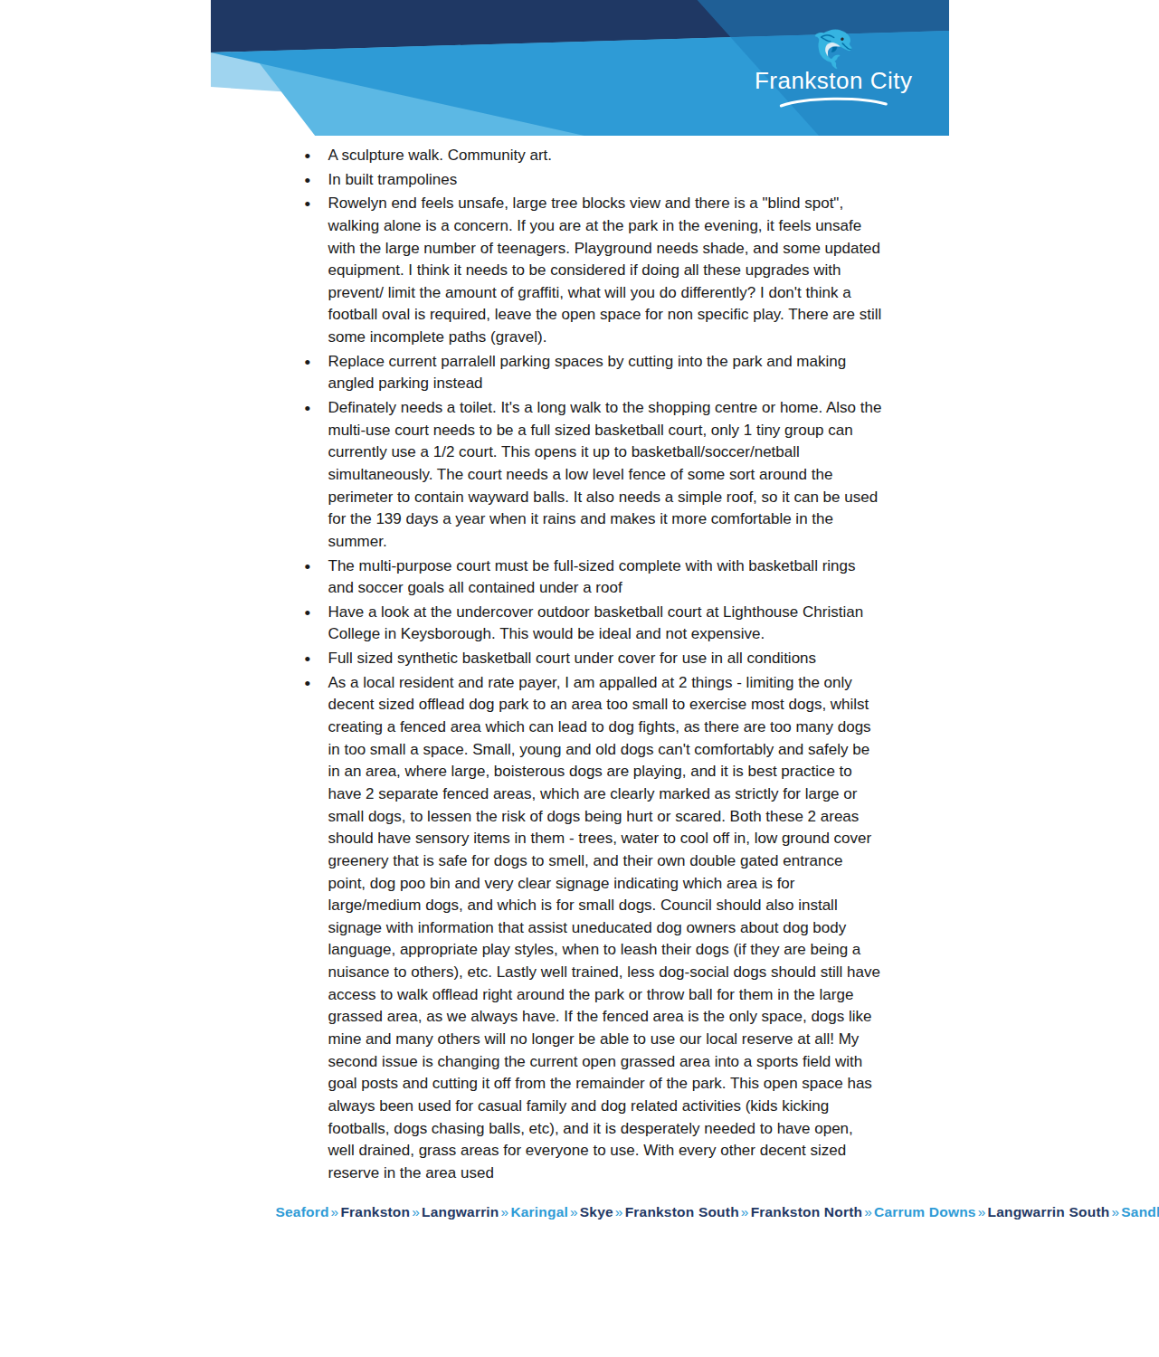🐬 Frankston City
A sculpture walk. Community art.
In built trampolines
Rowelyn end feels unsafe, large tree blocks view and there is a "blind spot", walking alone is a concern. If you are at the park in the evening, it feels unsafe with the large number of teenagers. Playground needs shade, and some updated equipment. I think it needs to be considered if doing all these upgrades with prevent/ limit the amount of graffiti, what will you do differently? I don't think a football oval is required, leave the open space for non specific play. There are still some incomplete paths (gravel).
Replace current parralell parking spaces by cutting into the park and making angled parking instead
Definately needs a toilet. It's a long walk to the shopping centre or home. Also the multi-use court needs to be a full sized basketball court, only 1 tiny group can currently use a 1/2 court. This opens it up to basketball/soccer/netball simultaneously. The court needs a low level fence of some sort around the perimeter to contain wayward balls. It also needs a simple roof, so it can be used for the 139 days a year when it rains and makes it more comfortable in the summer.
The multi-purpose court must be full-sized complete with with basketball rings and soccer goals all contained under a roof
Have a look at the undercover outdoor basketball court at Lighthouse Christian College in Keysborough. This would be ideal and not expensive.
Full sized synthetic basketball court under cover for use in all conditions
As a local resident and rate payer, I am appalled at 2 things - limiting the only decent sized offlead dog park to an area too small to exercise most dogs, whilst creating a fenced area which can lead to dog fights, as there are too many dogs in too small a space. Small, young and old dogs can't comfortably and safely be in an area, where large, boisterous dogs are playing, and it is best practice to have 2 separate fenced areas, which are clearly marked as strictly for large or small dogs, to lessen the risk of dogs being hurt or scared. Both these 2 areas should have sensory items in them - trees, water to cool off in, low ground cover greenery that is safe for dogs to smell, and their own double gated entrance point, dog poo bin and very clear signage indicating which area is for large/medium dogs, and which is for small dogs. Council should also install signage with information that assist uneducated dog owners about dog body language, appropriate play styles, when to leash their dogs (if they are being a nuisance to others), etc. Lastly well trained, less dog-social dogs should still have access to walk offlead right around the park or throw ball for them in the large grassed area, as we always have. If the fenced area is the only space, dogs like mine and many others will no longer be able to use our local reserve at all! My second issue is changing the current open grassed area into a sports field with goal posts and cutting it off from the remainder of the park. This open space has always been used for casual family and dog related activities (kids kicking footballs, dogs chasing balls, etc), and it is desperately needed to have open, well drained, grass areas for everyone to use. With every other decent sized reserve in the area used
Seaford»Frankston»Langwarrin»Karingal»Skye»Frankston South»Frankston North»Carrum Downs»Langwarrin South»Sandhurst